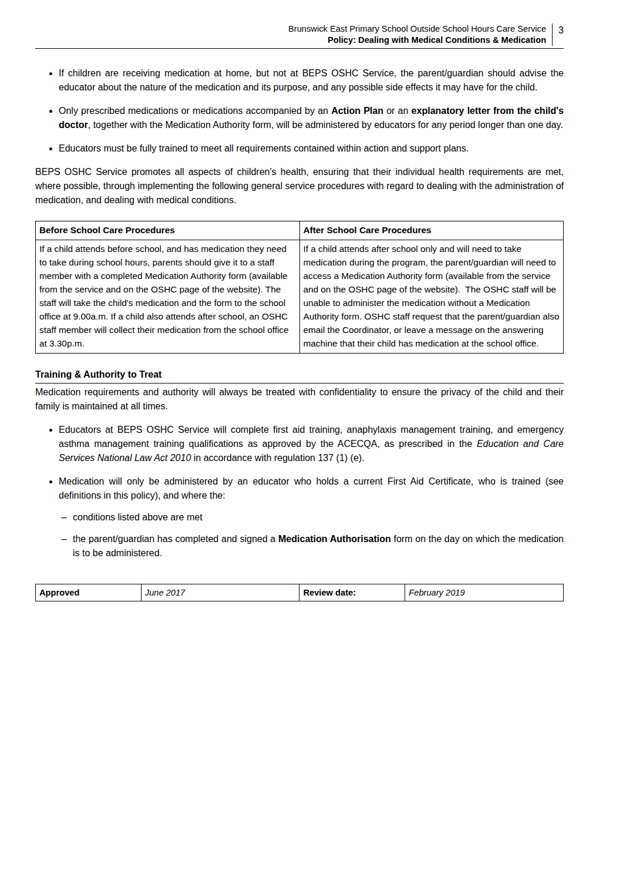Brunswick East Primary School Outside School Hours Care Service
Policy: Dealing with Medical Conditions & Medication
3
If children are receiving medication at home, but not at BEPS OSHC Service, the parent/guardian should advise the educator about the nature of the medication and its purpose, and any possible side effects it may have for the child.
Only prescribed medications or medications accompanied by an Action Plan or an explanatory letter from the child's doctor, together with the Medication Authority form, will be administered by educators for any period longer than one day.
Educators must be fully trained to meet all requirements contained within action and support plans.
BEPS OSHC Service promotes all aspects of children's health, ensuring that their individual health requirements are met, where possible, through implementing the following general service procedures with regard to dealing with the administration of medication, and dealing with medical conditions.
| Before School Care Procedures | After School Care Procedures |
| --- | --- |
| If a child attends before school, and has medication they need to take during school hours, parents should give it to a staff member with a completed Medication Authority form (available from the service and on the OSHC page of the website). The staff will take the child's medication and the form to the school office at 9.00a.m. If a child also attends after school, an OSHC staff member will collect their medication from the school office at 3.30p.m. | If a child attends after school only and will need to take medication during the program, the parent/guardian will need to access a Medication Authority form (available from the service and on the OSHC page of the website). The OSHC staff will be unable to administer the medication without a Medication Authority form. OSHC staff request that the parent/guardian also email the Coordinator, or leave a message on the answering machine that their child has medication at the school office. |
Training & Authority to Treat
Medication requirements and authority will always be treated with confidentiality to ensure the privacy of the child and their family is maintained at all times.
Educators at BEPS OSHC Service will complete first aid training, anaphylaxis management training, and emergency asthma management training qualifications as approved by the ACECQA, as prescribed in the Education and Care Services National Law Act 2010 in accordance with regulation 137 (1) (e).
Medication will only be administered by an educator who holds a current First Aid Certificate, who is trained (see definitions in this policy), and where the:
conditions listed above are met
the parent/guardian has completed and signed a Medication Authorisation form on the day on which the medication is to be administered.
| Approved | June 2017 | Review date: | February 2019 |